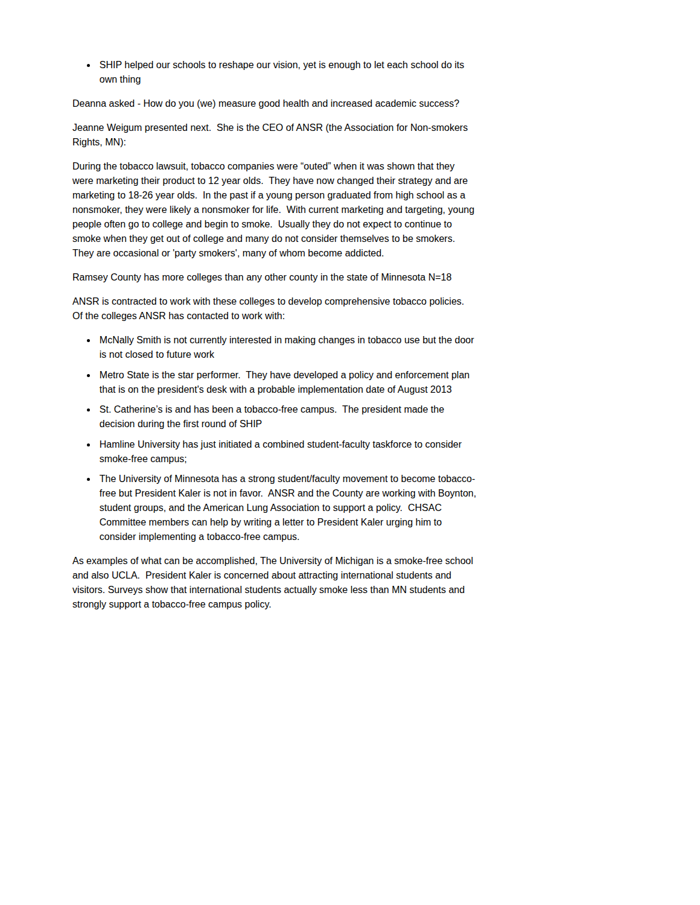SHIP helped our schools to reshape our vision, yet is enough to let each school do its own thing
Deanna asked - How do you (we) measure good health and increased academic success?
Jeanne Weigum presented next. She is the CEO of ANSR (the Association for Non-smokers Rights, MN):
During the tobacco lawsuit, tobacco companies were “outed” when it was shown that they were marketing their product to 12 year olds. They have now changed their strategy and are marketing to 18-26 year olds. In the past if a young person graduated from high school as a nonsmoker, they were likely a nonsmoker for life. With current marketing and targeting, young people often go to college and begin to smoke. Usually they do not expect to continue to smoke when they get out of college and many do not consider themselves to be smokers. They are occasional or 'party smokers', many of whom become addicted.
Ramsey County has more colleges than any other county in the state of Minnesota N=18
ANSR is contracted to work with these colleges to develop comprehensive tobacco policies. Of the colleges ANSR has contacted to work with:
McNally Smith is not currently interested in making changes in tobacco use but the door is not closed to future work
Metro State is the star performer. They have developed a policy and enforcement plan that is on the president's desk with a probable implementation date of August 2013
St. Catherine’s is and has been a tobacco-free campus. The president made the decision during the first round of SHIP
Hamline University has just initiated a combined student-faculty taskforce to consider smoke-free campus;
The University of Minnesota has a strong student/faculty movement to become tobacco-free but President Kaler is not in favor. ANSR and the County are working with Boynton, student groups, and the American Lung Association to support a policy. CHSAC Committee members can help by writing a letter to President Kaler urging him to consider implementing a tobacco-free campus.
As examples of what can be accomplished, The University of Michigan is a smoke-free school and also UCLA. President Kaler is concerned about attracting international students and visitors. Surveys show that international students actually smoke less than MN students and strongly support a tobacco-free campus policy.